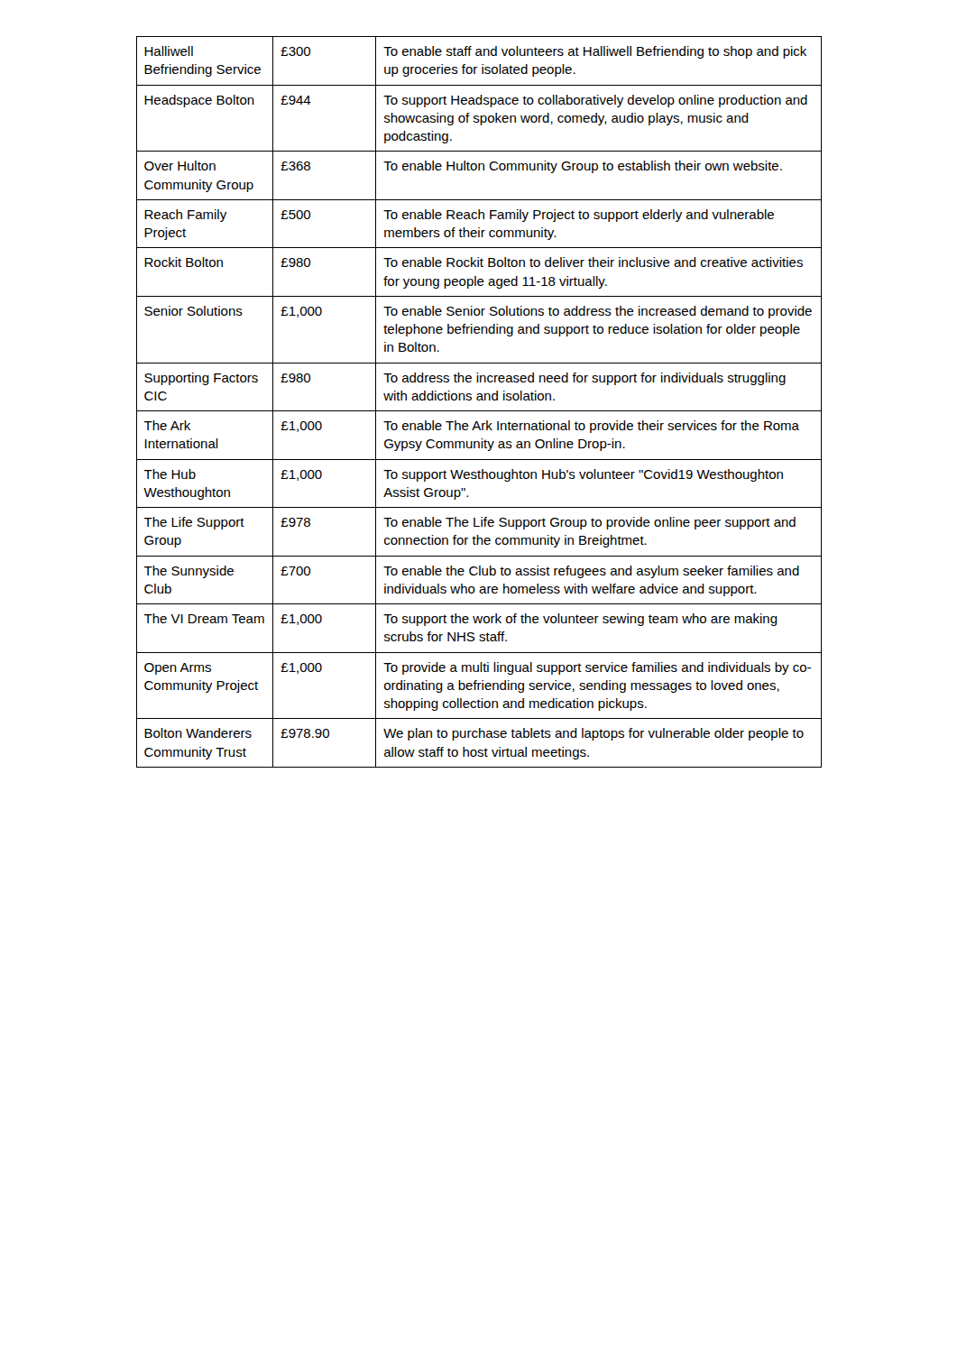| Halliwell Befriending Service | £300 | To enable staff and volunteers at Halliwell Befriending to shop and pick up groceries for isolated people. |
| Headspace Bolton | £944 | To support Headspace to collaboratively develop online production and showcasing of spoken word, comedy, audio plays, music and podcasting. |
| Over Hulton Community Group | £368 | To enable Hulton Community Group to establish their own website. |
| Reach Family Project | £500 | To enable Reach Family Project to support elderly and vulnerable members of their community. |
| Rockit Bolton | £980 | To enable Rockit Bolton to deliver their inclusive and creative activities for young people aged 11-18 virtually. |
| Senior Solutions | £1,000 | To enable Senior Solutions to address the increased demand to provide telephone befriending and support to reduce isolation for older people in Bolton. |
| Supporting Factors CIC | £980 | To address the increased need for support for individuals struggling with addictions and isolation. |
| The Ark International | £1,000 | To enable The Ark International to provide their services for the Roma Gypsy Community as an Online Drop-in. |
| The Hub Westhoughton | £1,000 | To support Westhoughton Hub's volunteer "Covid19 Westhoughton Assist Group". |
| The Life Support Group | £978 | To enable The Life Support Group to provide online peer support and connection for the community in Breightmet. |
| The Sunnyside Club | £700 | To enable the Club to assist refugees and asylum seeker families and individuals who are homeless with welfare advice and support. |
| The VI Dream Team | £1,000 | To support the work of the volunteer sewing team who are making scrubs for NHS staff. |
| Open Arms Community Project | £1,000 | To provide a multi lingual support service families and individuals by co-ordinating a befriending service, sending messages to loved ones, shopping collection and medication pickups. |
| Bolton Wanderers Community Trust | £978.90 | We plan to purchase tablets and laptops for vulnerable older people to allow staff to host virtual meetings. |